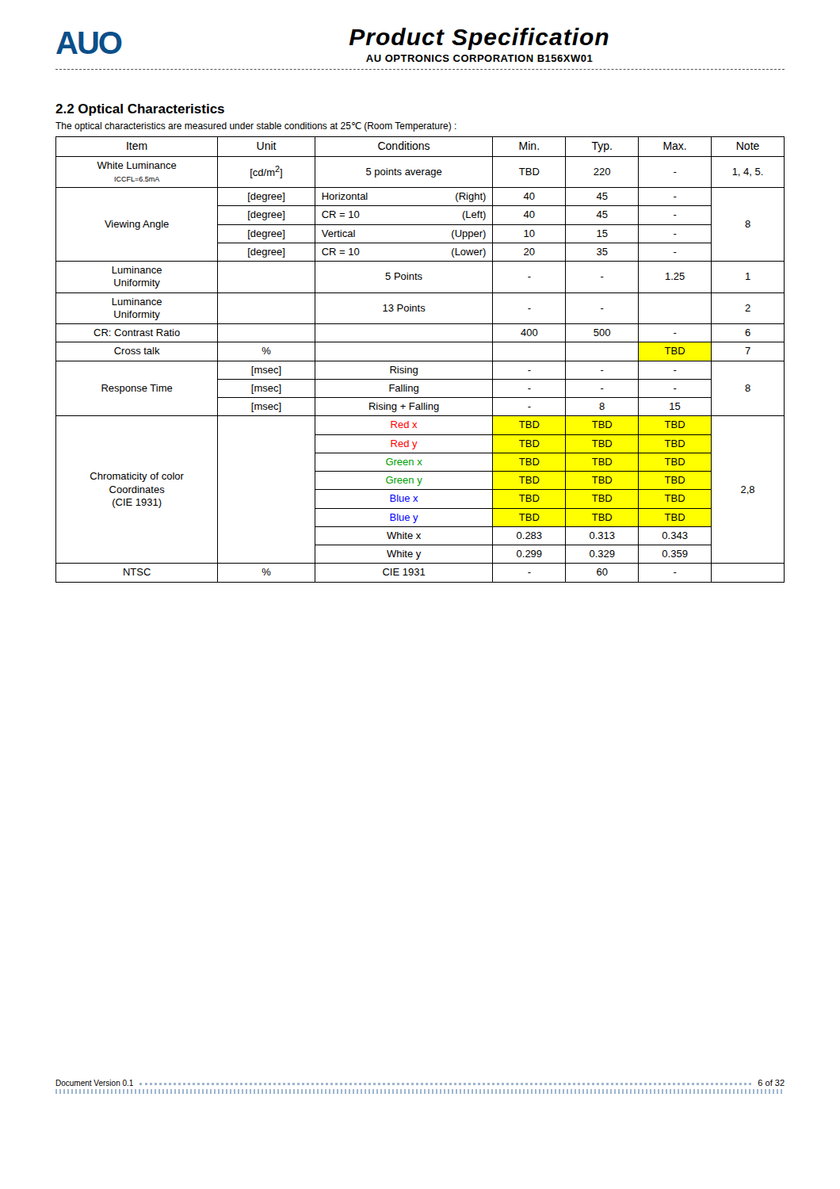AUO
Product Specification
AU OPTRONICS CORPORATION B156XW01
2.2 Optical Characteristics
The optical characteristics are measured under stable conditions at 25℃ (Room Temperature) :
| Item | Unit | Conditions | Min. | Typ. | Max. | Note |
| --- | --- | --- | --- | --- | --- | --- |
| White Luminance ICCFL=6.5mA | [cd/m 2 ] | 5 points average | TBD | 220 | - | 1, 4, 5. |
| Viewing Angle | [degree] | Horizontal (Right) | 40 | 45 | - | 8 |
| [degree] | CR = 10 (Left) | 40 | 45 | - |
| [degree] | Vertical (Upper) | 10 | 15 | - |
| [degree] | CR = 10 (Lower) | 20 | 35 | - |
| Luminance Uniformity | | 5 Points | - | - | 1.25 | 1 |
| Luminance Uniformity | | 13 Points | - | - | | 2 |
| CR: Contrast Ratio | | | 400 | 500 | - | 6 |
| Cross talk | % | | | | TBD | 7 |
| Response Time | [msec] | Rising | - | - | - | 8 |
| [msec] | Falling | - | - | - |
| [msec] | Rising + Falling | - | 8 | 15 |
| Chromaticity of color Coordinates (CIE 1931) | | Red x | TBD | TBD | TBD | 2,8 |
| Red y | TBD | TBD | TBD |
| Green x | TBD | TBD | TBD |
| Green y | TBD | TBD | TBD |
| Blue x | TBD | TBD | TBD |
| Blue y | TBD | TBD | TBD |
| White x | 0.283 | 0.313 | 0.343 |
| White y | 0.299 | 0.329 | 0.359 |
| NTSC | % | CIE 1931 | - | 60 | - | |
Document Version 0.1 6 of 32